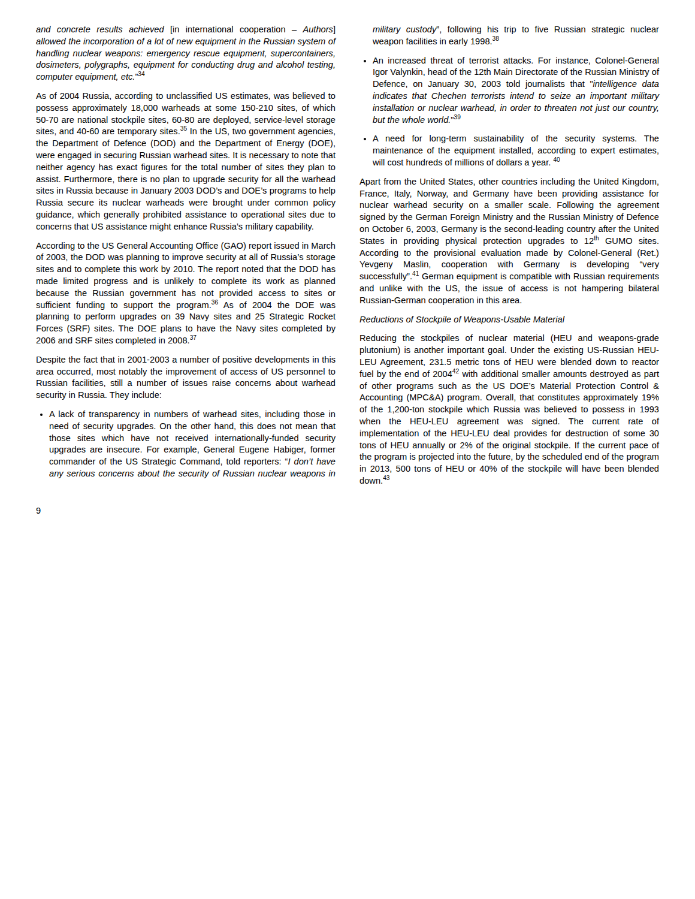and concrete results achieved [in international cooperation – Authors] allowed the incorporation of a lot of new equipment in the Russian system of handling nuclear weapons: emergency rescue equipment, supercontainers, dosimeters, polygraphs, equipment for conducting drug and alcohol testing, computer equipment, etc.”34
As of 2004 Russia, according to unclassified US estimates, was believed to possess approximately 18,000 warheads at some 150-210 sites, of which 50-70 are national stockpile sites, 60-80 are deployed, service-level storage sites, and 40-60 are temporary sites.35 In the US, two government agencies, the Department of Defence (DOD) and the Department of Energy (DOE), were engaged in securing Russian warhead sites. It is necessary to note that neither agency has exact figures for the total number of sites they plan to assist. Furthermore, there is no plan to upgrade security for all the warhead sites in Russia because in January 2003 DOD’s and DOE’s programs to help Russia secure its nuclear warheads were brought under common policy guidance, which generally prohibited assistance to operational sites due to concerns that US assistance might enhance Russia’s military capability.
According to the US General Accounting Office (GAO) report issued in March of 2003, the DOD was planning to improve security at all of Russia’s storage sites and to complete this work by 2010. The report noted that the DOD has made limited progress and is unlikely to complete its work as planned because the Russian government has not provided access to sites or sufficient funding to support the program.36 As of 2004 the DOE was planning to perform upgrades on 39 Navy sites and 25 Strategic Rocket Forces (SRF) sites. The DOE plans to have the Navy sites completed by 2006 and SRF sites completed in 2008.37
Despite the fact that in 2001-2003 a number of positive developments in this area occurred, most notably the improvement of access of US personnel to Russian facilities, still a number of issues raise concerns about warhead security in Russia. They include:
A lack of transparency in numbers of warhead sites, including those in need of security upgrades. On the other hand, this does not mean that those sites which have not received internationally-funded security upgrades are insecure. For example, General Eugene Habiger, former commander of the US Strategic Command, told reporters: “I don’t have any serious concerns about the security of Russian nuclear weapons in military custody”, following his trip to five Russian strategic nuclear weapon facilities in early 1998.38
An increased threat of terrorist attacks. For instance, Colonel-General Igor Valynkin, head of the 12th Main Directorate of the Russian Ministry of Defence, on January 30, 2003 told journalists that "intelligence data indicates that Chechen terrorists intend to seize an important military installation or nuclear warhead, in order to threaten not just our country, but the whole world."39
A need for long-term sustainability of the security systems. The maintenance of the equipment installed, according to expert estimates, will cost hundreds of millions of dollars a year. 40
Apart from the United States, other countries including the United Kingdom, France, Italy, Norway, and Germany have been providing assistance for nuclear warhead security on a smaller scale. Following the agreement signed by the German Foreign Ministry and the Russian Ministry of Defence on October 6, 2003, Germany is the second-leading country after the United States in providing physical protection upgrades to 12th GUMO sites. According to the provisional evaluation made by Colonel-General (Ret.) Yevgeny Maslin, cooperation with Germany is developing “very successfully”.41 German equipment is compatible with Russian requirements and unlike with the US, the issue of access is not hampering bilateral Russian-German cooperation in this area.
Reductions of Stockpile of Weapons-Usable Material
Reducing the stockpiles of nuclear material (HEU and weapons-grade plutonium) is another important goal. Under the existing US-Russian HEU-LEU Agreement, 231.5 metric tons of HEU were blended down to reactor fuel by the end of 200442 with additional smaller amounts destroyed as part of other programs such as the US DOE’s Material Protection Control & Accounting (MPC&A) program. Overall, that constitutes approximately 19% of the 1,200-ton stockpile which Russia was believed to possess in 1993 when the HEU-LEU agreement was signed. The current rate of implementation of the HEU-LEU deal provides for destruction of some 30 tons of HEU annually or 2% of the original stockpile. If the current pace of the program is projected into the future, by the scheduled end of the program in 2013, 500 tons of HEU or 40% of the stockpile will have been blended down.43
9